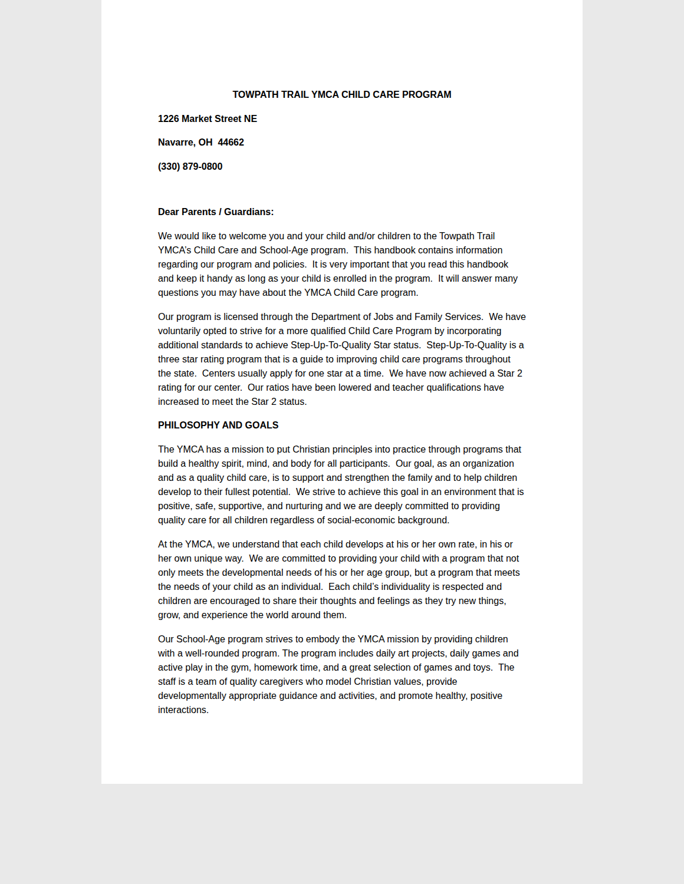TOWPATH TRAIL YMCA CHILD CARE PROGRAM
1226 Market Street NE
Navarre, OH 44662
(330) 879-0800
Dear Parents / Guardians:
We would like to welcome you and your child and/or children to the Towpath Trail YMCA’s Child Care and School-Age program. This handbook contains information regarding our program and policies. It is very important that you read this handbook and keep it handy as long as your child is enrolled in the program. It will answer many questions you may have about the YMCA Child Care program.
Our program is licensed through the Department of Jobs and Family Services. We have voluntarily opted to strive for a more qualified Child Care Program by incorporating additional standards to achieve Step-Up-To-Quality Star status. Step-Up-To-Quality is a three star rating program that is a guide to improving child care programs throughout the state. Centers usually apply for one star at a time. We have now achieved a Star 2 rating for our center. Our ratios have been lowered and teacher qualifications have increased to meet the Star 2 status.
PHILOSOPHY AND GOALS
The YMCA has a mission to put Christian principles into practice through programs that build a healthy spirit, mind, and body for all participants. Our goal, as an organization and as a quality child care, is to support and strengthen the family and to help children develop to their fullest potential. We strive to achieve this goal in an environment that is positive, safe, supportive, and nurturing and we are deeply committed to providing quality care for all children regardless of social-economic background.
At the YMCA, we understand that each child develops at his or her own rate, in his or her own unique way. We are committed to providing your child with a program that not only meets the developmental needs of his or her age group, but a program that meets the needs of your child as an individual. Each child’s individuality is respected and children are encouraged to share their thoughts and feelings as they try new things, grow, and experience the world around them.
Our School-Age program strives to embody the YMCA mission by providing children with a well-rounded program. The program includes daily art projects, daily games and active play in the gym, homework time, and a great selection of games and toys. The staff is a team of quality caregivers who model Christian values, provide developmentally appropriate guidance and activities, and promote healthy, positive interactions.